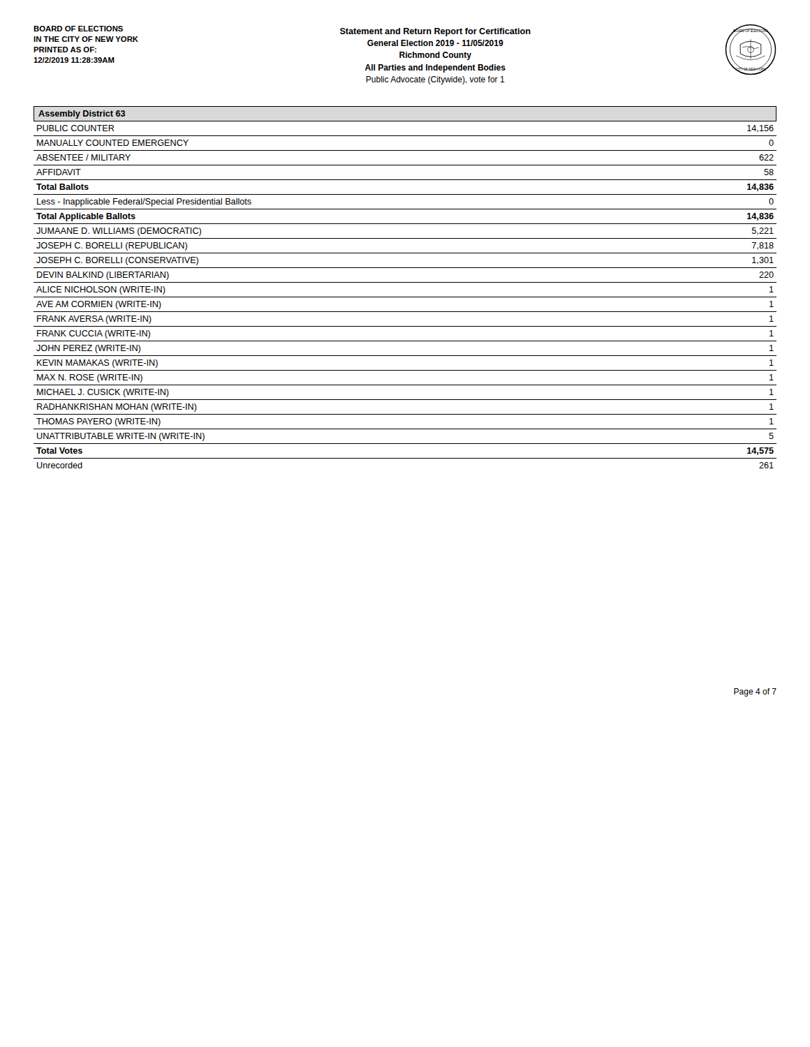BOARD OF ELECTIONS
IN THE CITY OF NEW YORK
PRINTED AS OF:
12/2/2019 11:28:39AM
Statement and Return Report for Certification
General Election 2019 - 11/05/2019
Richmond County
All Parties and Independent Bodies
Public Advocate (Citywide), vote for 1
BOARD OF ELECTIONS CITY OF NEW YORK
Assembly District 63
| PUBLIC COUNTER | 14,156 |
| MANUALLY COUNTED EMERGENCY | 0 |
| ABSENTEE / MILITARY | 622 |
| AFFIDAVIT | 58 |
| Total Ballots | 14,836 |
| Less - Inapplicable Federal/Special Presidential Ballots | 0 |
| Total Applicable Ballots | 14,836 |
| JUMAANE D. WILLIAMS (DEMOCRATIC) | 5,221 |
| JOSEPH C. BORELLI (REPUBLICAN) | 7,818 |
| JOSEPH C. BORELLI (CONSERVATIVE) | 1,301 |
| DEVIN BALKIND (LIBERTARIAN) | 220 |
| ALICE NICHOLSON (WRITE-IN) | 1 |
| AVE AM CORMIEN (WRITE-IN) | 1 |
| FRANK AVERSA (WRITE-IN) | 1 |
| FRANK CUCCIA (WRITE-IN) | 1 |
| JOHN PEREZ (WRITE-IN) | 1 |
| KEVIN MAMAKAS (WRITE-IN) | 1 |
| MAX N. ROSE (WRITE-IN) | 1 |
| MICHAEL J. CUSICK (WRITE-IN) | 1 |
| RADHANKRISHAN MOHAN (WRITE-IN) | 1 |
| THOMAS PAYERO (WRITE-IN) | 1 |
| UNATTRIBUTABLE WRITE-IN (WRITE-IN) | 5 |
| Total Votes | 14,575 |
| Unrecorded | 261 |
Page 4 of 7